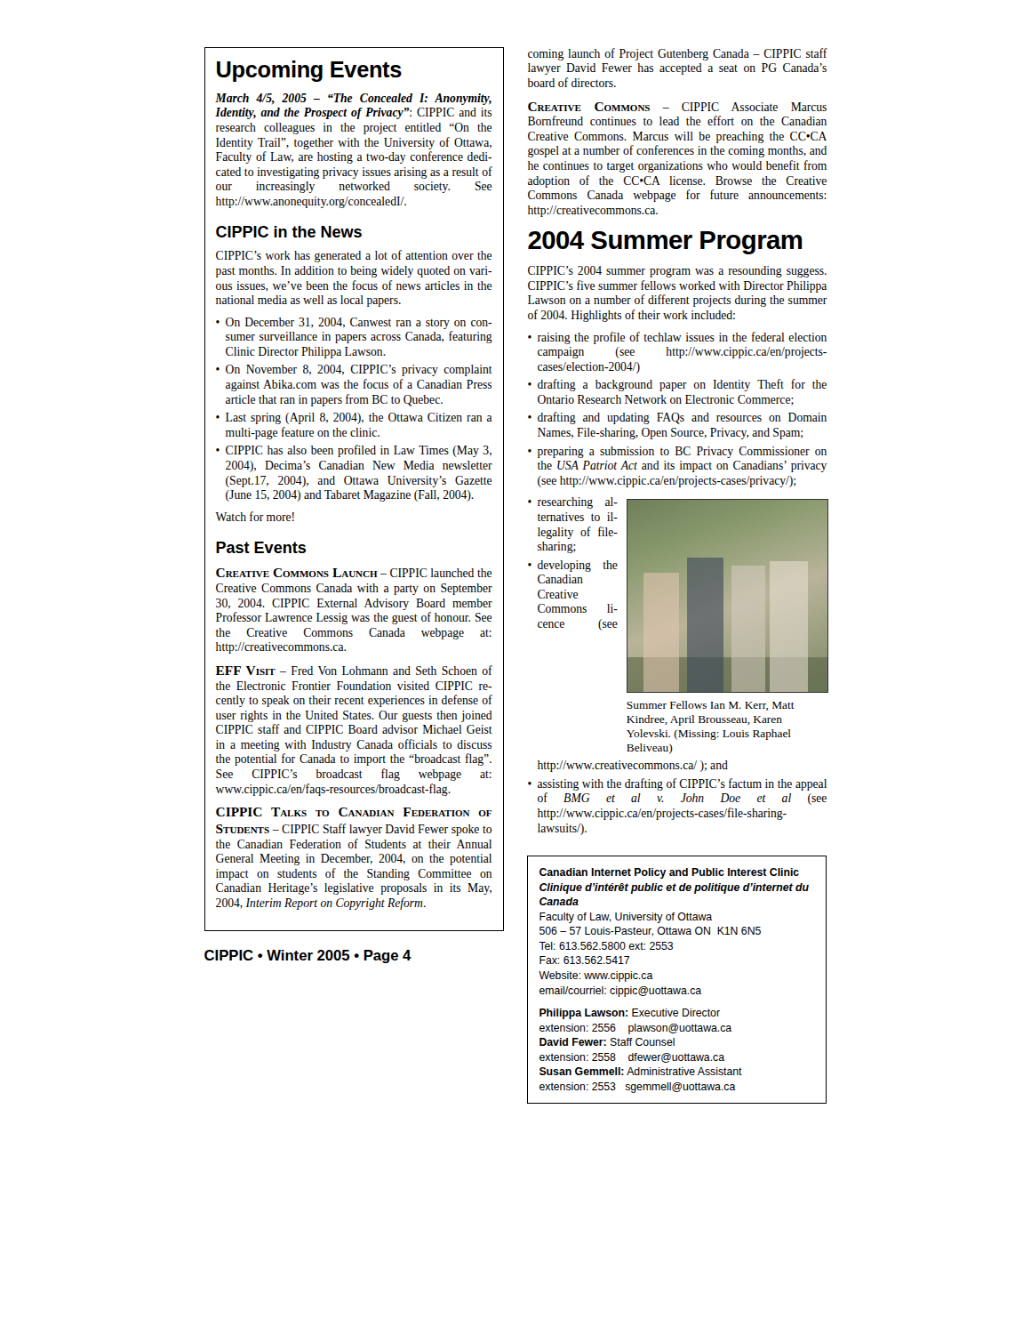Upcoming Events
March 4/5, 2005 – “The Concealed I: Anonymity, Identity, and the Prospect of Privacy”: CIPPIC and its research colleagues in the project entitled “On the Identity Trail”, together with the University of Ottawa, Faculty of Law, are hosting a two-day conference dedicated to investigating privacy issues arising as a result of our increasingly networked society. See http://www.anonequity.org/concealedI/.
CIPPIC in the News
CIPPIC’s work has generated a lot of attention over the past months. In addition to being widely quoted on various issues, we’ve been the focus of news articles in the national media as well as local papers.
On December 31, 2004, Canwest ran a story on consumer surveillance in papers across Canada, featuring Clinic Director Philippa Lawson.
On November 8, 2004, CIPPIC’s privacy complaint against Abika.com was the focus of a Canadian Press article that ran in papers from BC to Quebec.
Last spring (April 8, 2004), the Ottawa Citizen ran a multi-page feature on the clinic.
CIPPIC has also been profiled in Law Times (May 3, 2004), Decima’s Canadian New Media newsletter (Sept.17, 2004), and Ottawa University’s Gazette (June 15, 2004) and Tabaret Magazine (Fall, 2004).
Watch for more!
Past Events
Creative Commons Launch – CIPPIC launched the Creative Commons Canada with a party on September 30, 2004. CIPPIC External Advisory Board member Professor Lawrence Lessig was the guest of honour. See the Creative Commons Canada webpage at: http://creativecommons.ca.
EFF Visit – Fred Von Lohmann and Seth Schoen of the Electronic Frontier Foundation visited CIPPIC recently to speak on their recent experiences in defense of user rights in the United States. Our guests then joined CIPPIC staff and CIPPIC Board advisor Michael Geist in a meeting with Industry Canada officials to discuss the potential for Canada to import the “broadcast flag”. See CIPPIC’s broadcast flag webpage at: www.cippic.ca/en/faqs-resources/broadcast-flag.
CIPPIC Talks to Canadian Federation of Students – CIPPIC Staff lawyer David Fewer spoke to the Canadian Federation of Students at their Annual General Meeting in December, 2004, on the potential impact on students of the Standing Committee on Canadian Heritage’s legislative proposals in its May, 2004, Interim Report on Copyright Reform.
CIPPIC • Winter 2005 • Page 4
coming launch of Project Gutenberg Canada – CIPPIC staff lawyer David Fewer has accepted a seat on PG Canada’s board of directors.
Creative Commons – CIPPIC Associate Marcus Bornfreund continues to lead the effort on the Canadian Creative Commons. Marcus will be preaching the CC•CA gospel at a number of conferences in the coming months, and he continues to target organizations who would benefit from adoption of the CC•CA license. Browse the Creative Commons Canada webpage for future announcements: http://creativecommons.ca.
2004 Summer Program
CIPPIC’s 2004 summer program was a resounding suggess. CIPPIC’s five summer fellows worked with Director Philippa Lawson on a number of different projects during the summer of 2004. Highlights of their work included:
raising the profile of techlaw issues in the federal election campaign (see http://www.cippic.ca/en/projects-cases/election-2004/)
drafting a background paper on Identity Theft for the Ontario Research Network on Electronic Commerce;
drafting and updating FAQs and resources on Domain Names, File-sharing, Open Source, Privacy, and Spam;
preparing a submission to BC Privacy Commissioner on the USA Patriot Act and its impact on Canadians’ privacy (see http://www.cippic.ca/en/projects-cases/privacy/);
Summer Fellows Ian M. Kerr, Matt Kindree, April Brousseau, Karen Yolevski. (Missing: Louis Raphael Beliveau)
researching alternatives to illegality of file-sharing;
developing the Canadian Creative Commons licence (see http://www.creativecommons.ca/ ); and
assisting with the drafting of CIPPIC’s factum in the appeal of BMG et al v. John Doe et al (see http://www.cippic.ca/en/projects-cases/file-sharing-lawsuits/).
Canadian Internet Policy and Public Interest Clinic
Clinique d’intérêt public et de politique d’internet du Canada
Faculty of Law, University of Ottawa
506 – 57 Louis-Pasteur, Ottawa ON K1N 6N5
Tel: 613.562.5800 ext: 2553
Fax: 613.562.5417
Website: www.cippic.ca
email/courriel: cippic@uottawa.ca
Philippa Lawson: Executive Director
extension: 2556 plawson@uottawa.ca
David Fewer: Staff Counsel
extension: 2558 dfewer@uottawa.ca
Susan Gemmell: Administrative Assistant
extension: 2553 sgemmell@uottawa.ca